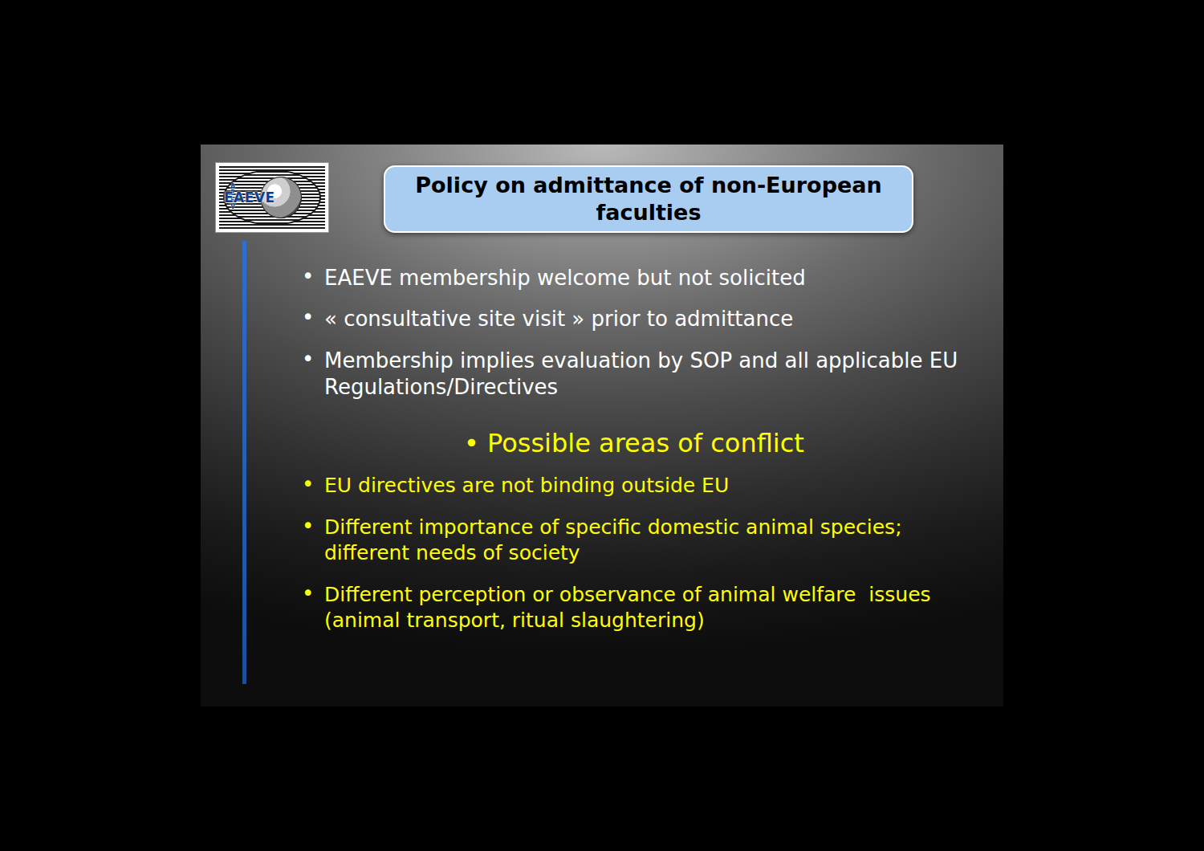A
E
E
V
EAEVE
Policy on admittance of non-European faculties
EAEVE membership welcome but not solicited
« consultative site visit » prior to admittance
Membership implies evaluation by SOP and all applicable EU Regulations/Directives
•Possible areas of conflict
EU directives are not binding outside EU
Different importance of specific domestic animal species; different needs of society
Different perception or observance of animal welfare issues (animal transport, ritual slaughtering)